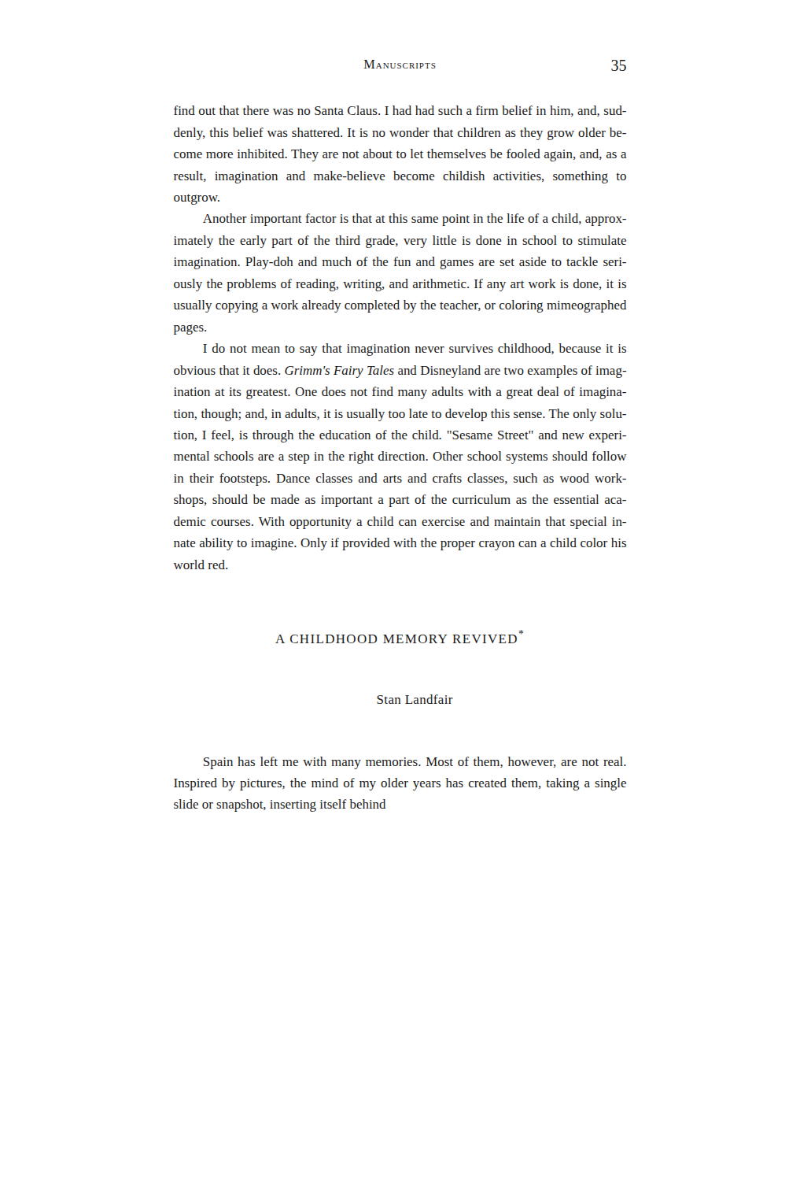Manuscripts 35
find out that there was no Santa Claus. I had had such a firm belief in him, and, suddenly, this belief was shattered. It is no wonder that children as they grow older become more inhibited. They are not about to let themselves be fooled again, and, as a result, imagination and make-believe become childish activities, something to outgrow.
Another important factor is that at this same point in the life of a child, approximately the early part of the third grade, very little is done in school to stimulate imagination. Play-doh and much of the fun and games are set aside to tackle seriously the problems of reading, writing, and arithmetic. If any art work is done, it is usually copying a work already completed by the teacher, or coloring mimeographed pages.
I do not mean to say that imagination never survives childhood, because it is obvious that it does. Grimm's Fairy Tales and Disneyland are two examples of imagination at its greatest. One does not find many adults with a great deal of imagination, though; and, in adults, it is usually too late to develop this sense. The only solution, I feel, is through the education of the child. "Sesame Street" and new experimental schools are a step in the right direction. Other school systems should follow in their footsteps. Dance classes and arts and crafts classes, such as wood workshops, should be made as important a part of the curriculum as the essential academic courses. With opportunity a child can exercise and maintain that special innate ability to imagine. Only if provided with the proper crayon can a child color his world red.
A CHILDHOOD MEMORY REVIVED*
Stan Landfair
Spain has left me with many memories. Most of them, however, are not real. Inspired by pictures, the mind of my older years has created them, taking a single slide or snapshot, inserting itself behind